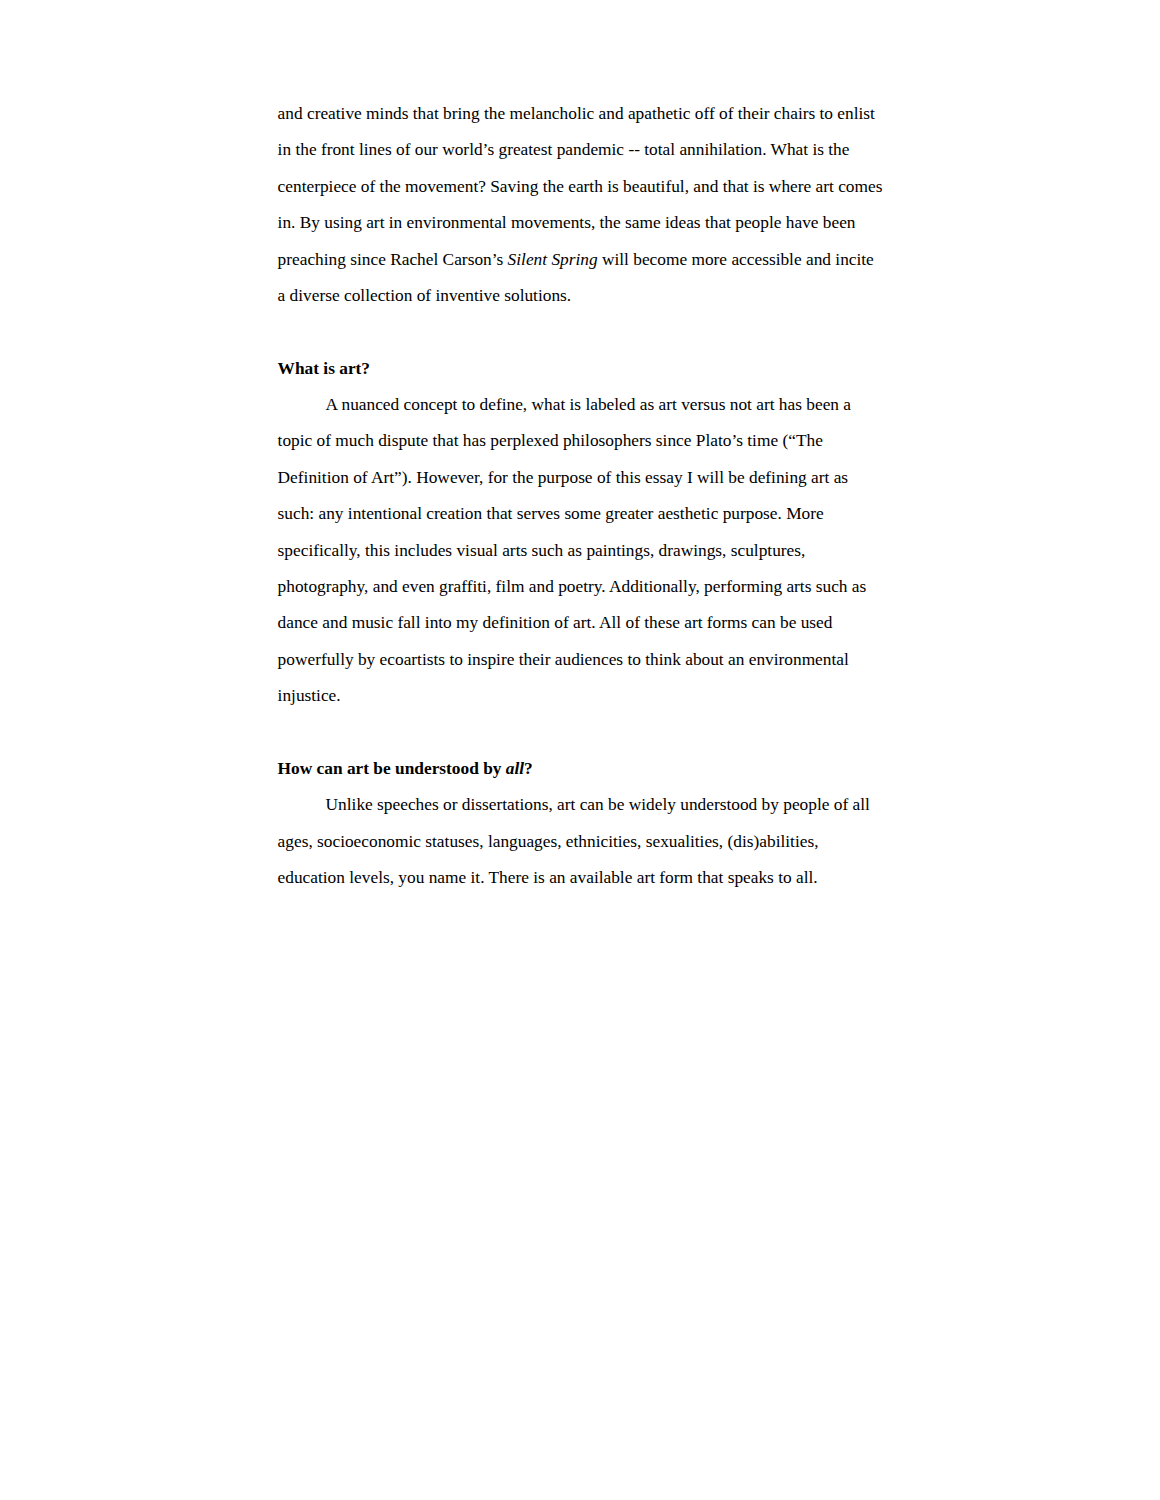and creative minds that bring the melancholic and apathetic off of their chairs to enlist in the front lines of our world’s greatest pandemic -- total annihilation. What is the centerpiece of the movement? Saving the earth is beautiful, and that is where art comes in. By using art in environmental movements, the same ideas that people have been preaching since Rachel Carson’s Silent Spring will become more accessible and incite a diverse collection of inventive solutions.
What is art?
A nuanced concept to define, what is labeled as art versus not art has been a topic of much dispute that has perplexed philosophers since Plato’s time (“The Definition of Art”). However, for the purpose of this essay I will be defining art as such: any intentional creation that serves some greater aesthetic purpose. More specifically, this includes visual arts such as paintings, drawings, sculptures, photography, and even graffiti, film and poetry. Additionally, performing arts such as dance and music fall into my definition of art. All of these art forms can be used powerfully by ecoartists to inspire their audiences to think about an environmental injustice.
How can art be understood by all?
Unlike speeches or dissertations, art can be widely understood by people of all ages, socioeconomic statuses, languages, ethnicities, sexualities, (dis)abilities, education levels, you name it. There is an available art form that speaks to all.